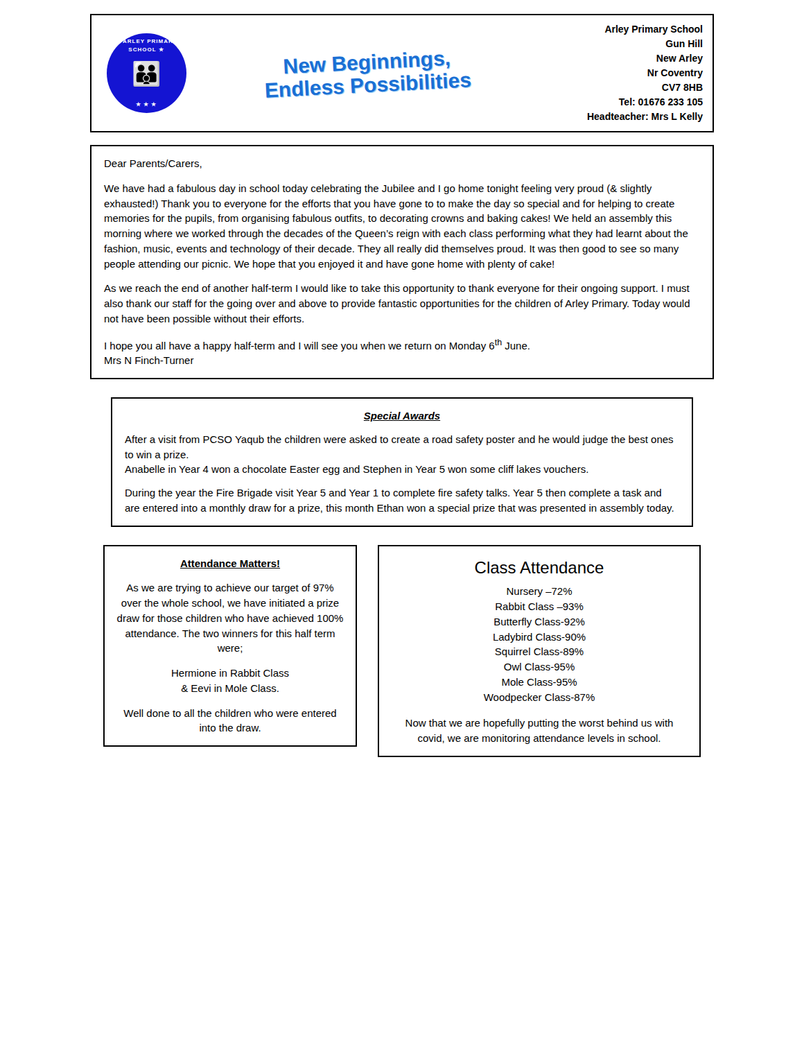★ ARLEY PRIMARY SCHOOL ★ 👪 ★ ★ ★
New Beginnings,
Endless Possibilities
Arley Primary School
Gun Hill
New Arley
Nr Coventry
CV7 8HB
Tel: 01676 233 105
Headteacher: Mrs L Kelly
Dear Parents/Carers,
We have had a fabulous day in school today celebrating the Jubilee and I go home tonight feeling very proud (& slightly exhausted!) Thank you to everyone for the efforts that you have gone to to make the day so special and for helping to create memories for the pupils, from organising fabulous outfits, to decorating crowns and baking cakes! We held an assembly this morning where we worked through the decades of the Queen’s reign with each class performing what they had learnt about the fashion, music, events and technology of their decade. They all really did themselves proud. It was then good to see so many people attending our picnic. We hope that you enjoyed it and have gone home with plenty of cake!
As we reach the end of another half-term I would like to take this opportunity to thank everyone for their ongoing support. I must also thank our staff for the going over and above to provide fantastic opportunities for the children of Arley Primary. Today would not have been possible without their efforts.
I hope you all have a happy half-term and I will see you when we return on Monday 6th June.
Mrs N Finch-Turner
Special Awards
After a visit from PCSO Yaqub the children were asked to create a road safety poster and he would judge the best ones to win a prize.
Anabelle in Year 4 won a chocolate Easter egg and Stephen in Year 5 won some cliff lakes vouchers.
During the year the Fire Brigade visit Year 5 and Year 1 to complete fire safety talks. Year 5 then complete a task and are entered into a monthly draw for a prize, this month Ethan won a special prize that was presented in assembly today.
Attendance Matters!
As we are trying to achieve our target of 97% over the whole school, we have initiated a prize draw for those children who have achieved 100% attendance. The two winners for this half term were;
Hermione in Rabbit Class
& Eevi in Mole Class.
Well done to all the children who were entered into the draw.
Class Attendance
Nursery –72%
Rabbit Class –93%
Butterfly Class-92%
Ladybird Class-90%
Squirrel Class-89%
Owl Class-95%
Mole Class-95%
Woodpecker Class-87%
Now that we are hopefully putting the worst behind us with covid, we are monitoring attendance levels in school.